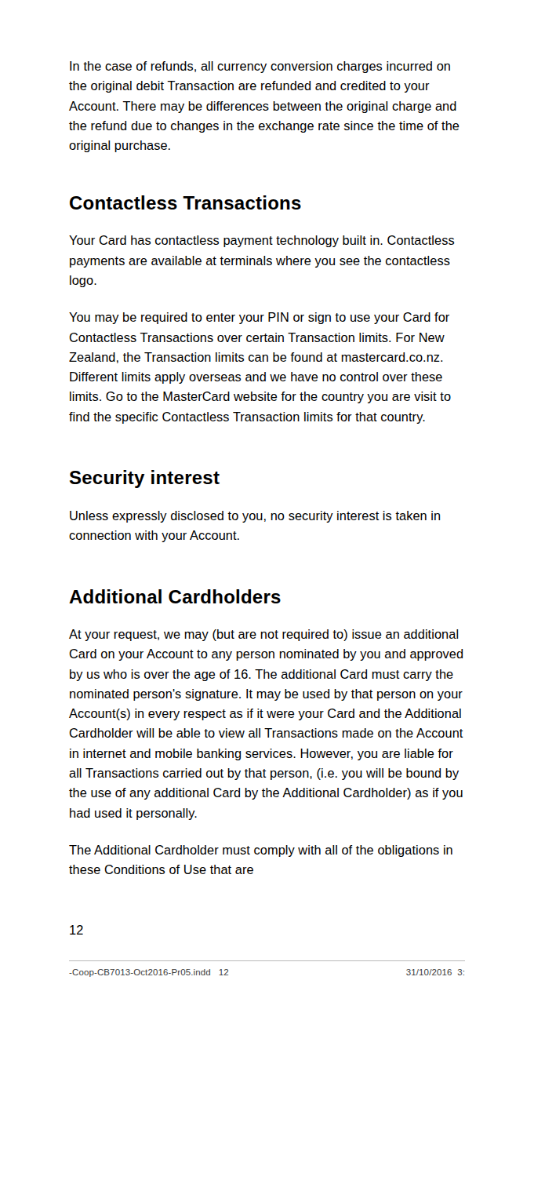In the case of refunds, all currency conversion charges incurred on the original debit Transaction are refunded and credited to your Account. There may be differences between the original charge and the refund due to changes in the exchange rate since the time of the original purchase.
Contactless Transactions
Your Card has contactless payment technology built in. Contactless payments are available at terminals where you see the contactless logo.
You may be required to enter your PIN or sign to use your Card for Contactless Transactions over certain Transaction limits. For New Zealand, the Transaction limits can be found at mastercard.co.nz. Different limits apply overseas and we have no control over these limits. Go to the MasterCard website for the country you are visit to find the specific Contactless Transaction limits for that country.
Security interest
Unless expressly disclosed to you, no security interest is taken in connection with your Account.
Additional Cardholders
At your request, we may (but are not required to) issue an additional Card on your Account to any person nominated by you and approved by us who is over the age of 16. The additional Card must carry the nominated person's signature. It may be used by that person on your Account(s) in every respect as if it were your Card and the Additional Cardholder will be able to view all Transactions made on the Account in internet and mobile banking services. However, you are liable for all Transactions carried out by that person, (i.e. you will be bound by the use of any additional Card by the Additional Cardholder) as if you had used it personally.
The Additional Cardholder must comply with all of the obligations in these Conditions of Use that are
12
-Coop-CB7013-Oct2016-Pr05.indd 12 31/10/2016 3: